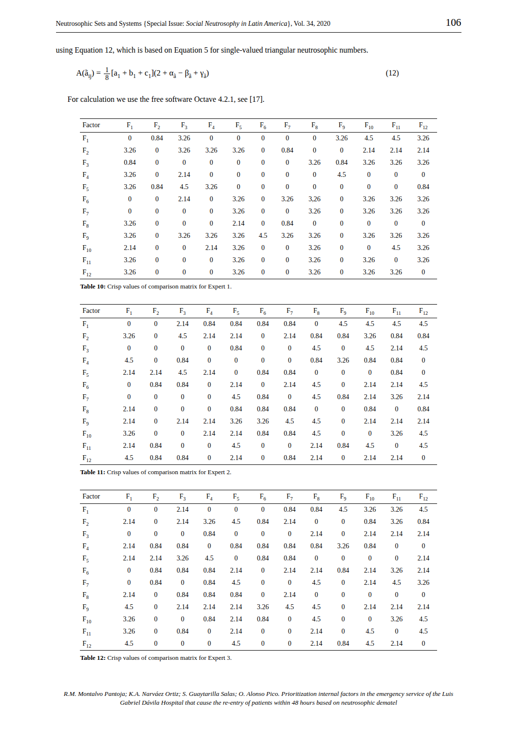Neutrosophic Sets and Systems {Special Issue: Social Neutrosophy in Latin America}, Vol. 34, 2020
106
using Equation 12, which is based on Equation 5 for single-valued triangular neutrosophic numbers.
A(ãij) = 18[a1 + b1 + c1](2 + αã − βã + γã) (12)
For calculation we use the free software Octave 4.2.1, see [17].
Table 10: Crisp values of comparison matrix for Expert 1.
| Factor | F 1 | F 2 | F 3 | F 4 | F 5 | F 6 | F 7 | F 8 | F 9 | F 10 | F 11 | F 12 |
| --- | --- | --- | --- | --- | --- | --- | --- | --- | --- | --- | --- | --- |
| F 1 | 0 | 0.84 | 3.26 | 0 | 0 | 0 | 0 | 0 | 3.26 | 4.5 | 4.5 | 3.26 |
| F 2 | 3.26 | 0 | 3.26 | 3.26 | 3.26 | 0 | 0.84 | 0 | 0 | 2.14 | 2.14 | 2.14 |
| F 3 | 0.84 | 0 | 0 | 0 | 0 | 0 | 0 | 3.26 | 0.84 | 3.26 | 3.26 | 3.26 |
| F 4 | 3.26 | 0 | 2.14 | 0 | 0 | 0 | 0 | 0 | 4.5 | 0 | 0 | 0 |
| F 5 | 3.26 | 0.84 | 4.5 | 3.26 | 0 | 0 | 0 | 0 | 0 | 0 | 0 | 0.84 |
| F 6 | 0 | 0 | 2.14 | 0 | 3.26 | 0 | 3.26 | 3,26 | 0 | 3.26 | 3.26 | 3.26 |
| F 7 | 0 | 0 | 0 | 0 | 3.26 | 0 | 0 | 3.26 | 0 | 3.26 | 3.26 | 3.26 |
| F 8 | 3.26 | 0 | 0 | 0 | 2.14 | 0 | 0.84 | 0 | 0 | 0 | 0 | 0 |
| F 9 | 3.26 | 0 | 3.26 | 3.26 | 3.26 | 4.5 | 3.26 | 3.26 | 0 | 3.26 | 3.26 | 3.26 |
| F 10 | 2.14 | 0 | 0 | 2.14 | 3.26 | 0 | 0 | 3.26 | 0 | 0 | 4.5 | 3.26 |
| F 11 | 3.26 | 0 | 0 | 0 | 3.26 | 0 | 0 | 3.26 | 0 | 3.26 | 0 | 3.26 |
| F 12 | 3.26 | 0 | 0 | 0 | 3.26 | 0 | 0 | 3.26 | 0 | 3.26 | 3.26 | 0 |
Table 11: Crisp values of comparison matrix for Expert 2.
| Factor | F 1 | F 2 | F 3 | F 4 | F 5 | F 6 | F 7 | F 8 | F 9 | F 10 | F 11 | F 12 |
| --- | --- | --- | --- | --- | --- | --- | --- | --- | --- | --- | --- | --- |
| F 1 | 0 | 0 | 2.14 | 0.84 | 0.84 | 0.84 | 0.84 | 0 | 4.5 | 4.5 | 4.5 | 4.5 |
| F 2 | 3.26 | 0 | 4.5 | 2.14 | 2.14 | 0 | 2.14 | 0.84 | 0.84 | 3.26 | 0.84 | 0.84 |
| F 3 | 0 | 0 | 0 | 0 | 0.84 | 0 | 0 | 4.5 | 0 | 4.5 | 2.14 | 4.5 |
| F 4 | 4.5 | 0 | 0.84 | 0 | 0 | 0 | 0 | 0.84 | 3.26 | 0.84 | 0.84 | 0 |
| F 5 | 2.14 | 2.14 | 4.5 | 2.14 | 0 | 0.84 | 0.84 | 0 | 0 | 0 | 0.84 | 0 |
| F 6 | 0 | 0.84 | 0.84 | 0 | 2.14 | 0 | 2.14 | 4.5 | 0 | 2.14 | 2.14 | 4.5 |
| F 7 | 0 | 0 | 0 | 0 | 4.5 | 0.84 | 0 | 4.5 | 0.84 | 2.14 | 3.26 | 2.14 |
| F 8 | 2.14 | 0 | 0 | 0 | 0.84 | 0.84 | 0.84 | 0 | 0 | 0.84 | 0 | 0.84 |
| F 9 | 2.14 | 0 | 2.14 | 2.14 | 3.26 | 3.26 | 4.5 | 4.5 | 0 | 2.14 | 2.14 | 2.14 |
| F 10 | 3.26 | 0 | 0 | 2.14 | 2.14 | 0.84 | 0.84 | 4.5 | 0 | 0 | 3.26 | 4.5 |
| F 11 | 2.14 | 0.84 | 0 | 0 | 4.5 | 0 | 0 | 2.14 | 0.84 | 4.5 | 0 | 4.5 |
| F 12 | 4.5 | 0.84 | 0.84 | 0 | 2.14 | 0 | 0.84 | 2.14 | 0 | 2.14 | 2.14 | 0 |
Table 12: Crisp values of comparison matrix for Expert 3.
| Factor | F 1 | F 2 | F 3 | F 4 | F 5 | F 6 | F 7 | F 8 | F 9 | F 10 | F 11 | F 12 |
| --- | --- | --- | --- | --- | --- | --- | --- | --- | --- | --- | --- | --- |
| F 1 | 0 | 0 | 2.14 | 0 | 0 | 0 | 0.84 | 0.84 | 4.5 | 3.26 | 3.26 | 4.5 |
| F 2 | 2.14 | 0 | 2.14 | 3.26 | 4.5 | 0.84 | 2.14 | 0 | 0 | 0.84 | 3.26 | 0.84 |
| F 3 | 0 | 0 | 0 | 0.84 | 0 | 0 | 0 | 2.14 | 0 | 2.14 | 2.14 | 2.14 |
| F 4 | 2.14 | 0.84 | 0.84 | 0 | 0.84 | 0.84 | 0.84 | 0.84 | 3.26 | 0.84 | 0 | 0 |
| F 5 | 2.14 | 2.14 | 3.26 | 4.5 | 0 | 0.84 | 0.84 | 0 | 0 | 0 | 0 | 2.14 |
| F 6 | 0 | 0.84 | 0.84 | 0.84 | 2.14 | 0 | 2.14 | 2.14 | 0.84 | 2.14 | 3.26 | 2.14 |
| F 7 | 0 | 0.84 | 0 | 0.84 | 4.5 | 0 | 0 | 4.5 | 0 | 2.14 | 4.5 | 3.26 |
| F 8 | 2.14 | 0 | 0.84 | 0.84 | 0.84 | 0 | 2.14 | 0 | 0 | 0 | 0 | 0 |
| F 9 | 4.5 | 0 | 2.14 | 2.14 | 2.14 | 3.26 | 4.5 | 4.5 | 0 | 2.14 | 2.14 | 2.14 |
| F 10 | 3.26 | 0 | 0 | 0.84 | 2.14 | 0.84 | 0 | 4.5 | 0 | 0 | 3.26 | 4.5 |
| F 11 | 3.26 | 0 | 0.84 | 0 | 2.14 | 0 | 0 | 2.14 | 0 | 4.5 | 0 | 4.5 |
| F 12 | 4.5 | 0 | 0 | 0 | 4.5 | 0 | 0 | 2.14 | 0.84 | 4.5 | 2.14 | 0 |
R.M. Montalvo Pantoja; K.A. Narváez Ortiz; S. Guaytarilla Salas; O. Alonso Pico. Prioritization internal factors in the emergency service of the Luis Gabriel Dávila Hospital that cause the re-entry of patients within 48 hours based on neutrosophic dematel